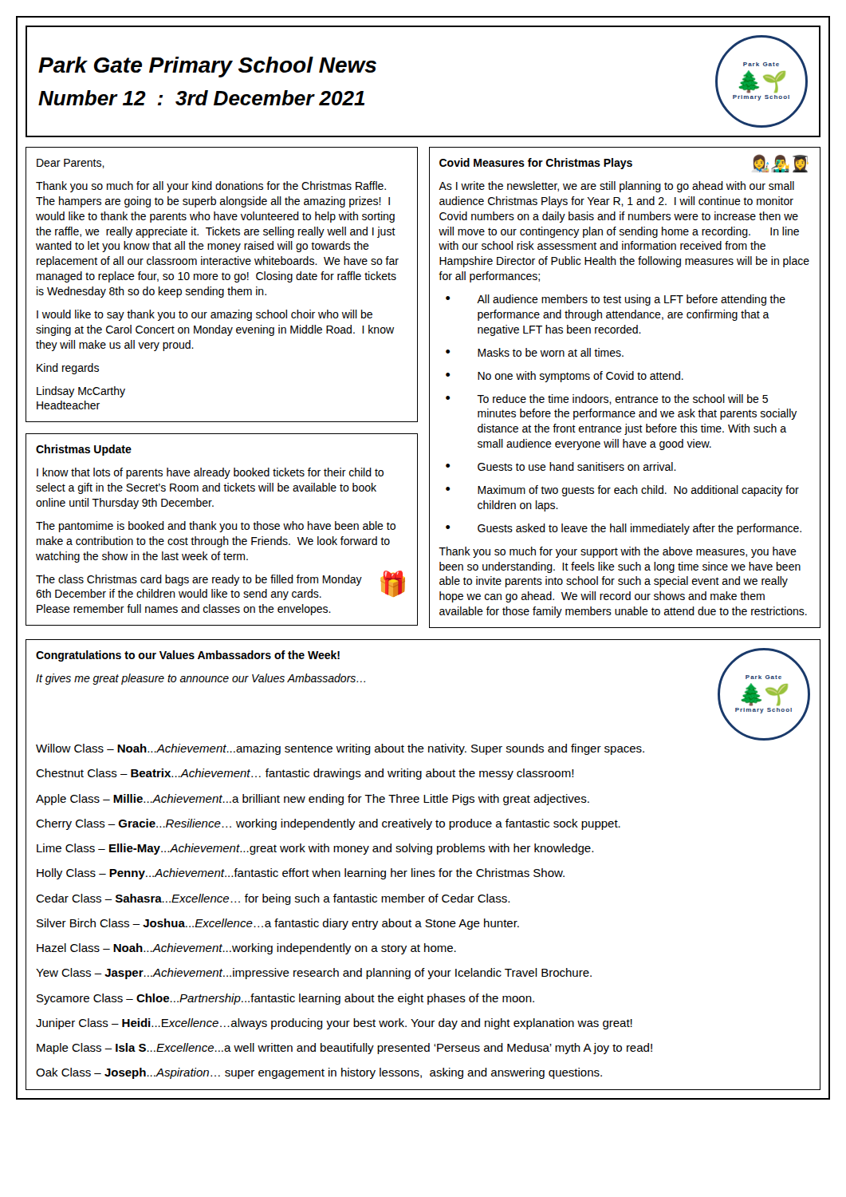Park Gate Primary School News
Number 12 : 3rd December 2021
Park Gate 🌲🌱 Primary School
Dear Parents,
Thank you so much for all your kind donations for the Christmas Raffle. The hampers are going to be superb alongside all the amazing prizes! I would like to thank the parents who have volunteered to help with sorting the raffle, we really appreciate it. Tickets are selling really well and I just wanted to let you know that all the money raised will go towards the replacement of all our classroom interactive whiteboards. We have so far managed to replace four, so 10 more to go! Closing date for raffle tickets is Wednesday 8th so do keep sending them in.
I would like to say thank you to our amazing school choir who will be singing at the Carol Concert on Monday evening in Middle Road. I know they will make us all very proud.
Kind regards
Lindsay McCarthy
Headteacher
Christmas Update
I know that lots of parents have already booked tickets for their child to select a gift in the Secret’s Room and tickets will be available to book online until Thursday 9th December.
The pantomime is booked and thank you to those who have been able to make a contribution to the cost through the Friends. We look forward to watching the show in the last week of term.
🎁The class Christmas card bags are ready to be filled from Monday 6th December if the children would like to send any cards.
Please remember full names and classes on the envelopes.
Covid Measures for Christmas Plays
👩‍🎨👨‍🎤👩‍🎓
As I write the newsletter, we are still planning to go ahead with our small audience Christmas Plays for Year R, 1 and 2. I will continue to monitor Covid numbers on a daily basis and if numbers were to increase then we will move to our contingency plan of sending home a recording. In line with our school risk assessment and information received from the Hampshire Director of Public Health the following measures will be in place for all performances;
All audience members to test using a LFT before attending the performance and through attendance, are confirming that a negative LFT has been recorded.
Masks to be worn at all times.
No one with symptoms of Covid to attend.
To reduce the time indoors, entrance to the school will be 5 minutes before the performance and we ask that parents socially distance at the front entrance just before this time. With such a small audience everyone will have a good view.
Guests to use hand sanitisers on arrival.
Maximum of two guests for each child. No additional capacity for children on laps.
Guests asked to leave the hall immediately after the performance.
Thank you so much for your support with the above measures, you have been so understanding. It feels like such a long time since we have been able to invite parents into school for such a special event and we really hope we can go ahead. We will record our shows and make them available for those family members unable to attend due to the restrictions.
Congratulations to our Values Ambassadors of the Week!
It gives me great pleasure to announce our Values Ambassadors…
Park Gate 🌲🌱 Primary School
Willow Class – Noah...Achievement...amazing sentence writing about the nativity. Super sounds and finger spaces.
Chestnut Class – Beatrix...Achievement… fantastic drawings and writing about the messy classroom!
Apple Class – Millie...Achievement...a brilliant new ending for The Three Little Pigs with great adjectives.
Cherry Class – Gracie...Resilience… working independently and creatively to produce a fantastic sock puppet.
Lime Class – Ellie-May...Achievement...great work with money and solving problems with her knowledge.
Holly Class – Penny...Achievement...fantastic effort when learning her lines for the Christmas Show.
Cedar Class – Sahasra...Excellence… for being such a fantastic member of Cedar Class.
Silver Birch Class – Joshua...Excellence…a fantastic diary entry about a Stone Age hunter.
Hazel Class – Noah...Achievement...working independently on a story at home.
Yew Class – Jasper...Achievement...impressive research and planning of your Icelandic Travel Brochure.
Sycamore Class – Chloe...Partnership...fantastic learning about the eight phases of the moon.
Juniper Class – Heidi...Excellence…always producing your best work. Your day and night explanation was great!
Maple Class – Isla S...Excellence...a well written and beautifully presented ‘Perseus and Medusa’ myth A joy to read!
Oak Class – Joseph...Aspiration… super engagement in history lessons, asking and answering questions.